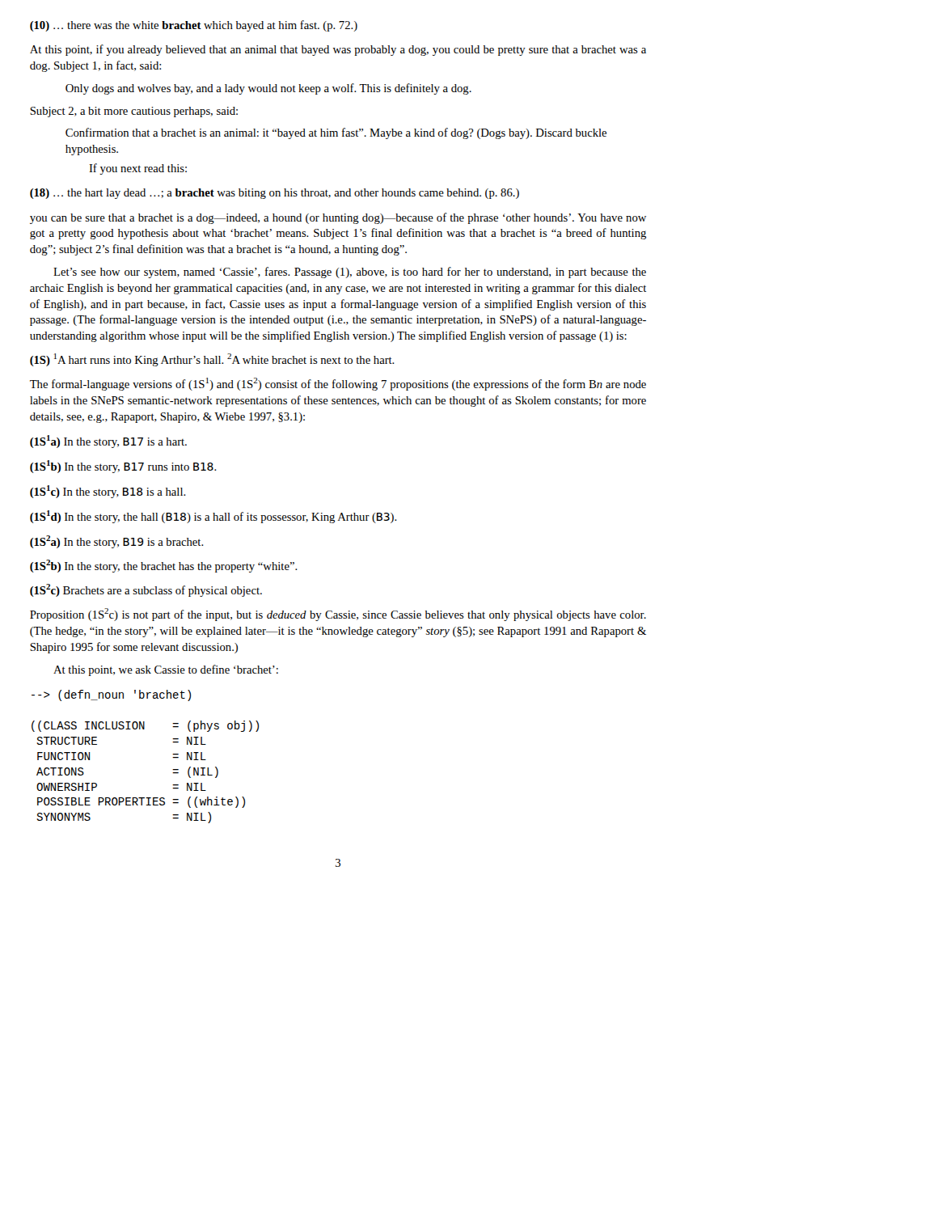(10) … there was the white brachet which bayed at him fast. (p. 72.)
At this point, if you already believed that an animal that bayed was probably a dog, you could be pretty sure that a brachet was a dog. Subject 1, in fact, said:
Only dogs and wolves bay, and a lady would not keep a wolf. This is definitely a dog.
Subject 2, a bit more cautious perhaps, said:
Confirmation that a brachet is an animal: it “bayed at him fast”. Maybe a kind of dog? (Dogs bay). Discard buckle hypothesis.
If you next read this:
(18) … the hart lay dead …; a brachet was biting on his throat, and other hounds came behind. (p. 86.)
you can be sure that a brachet is a dog—indeed, a hound (or hunting dog)—because of the phrase ‘other hounds’. You have now got a pretty good hypothesis about what ‘brachet’ means. Subject 1’s final definition was that a brachet is “a breed of hunting dog”; subject 2’s final definition was that a brachet is “a hound, a hunting dog”.
Let’s see how our system, named ‘Cassie’, fares. Passage (1), above, is too hard for her to understand, in part because the archaic English is beyond her grammatical capacities (and, in any case, we are not interested in writing a grammar for this dialect of English), and in part because, in fact, Cassie uses as input a formal-language version of a simplified English version of this passage. (The formal-language version is the intended output (i.e., the semantic interpretation, in SNePS) of a natural-language-understanding algorithm whose input will be the simplified English version.) The simplified English version of passage (1) is:
(1S) 1A hart runs into King Arthur’s hall. 2A white brachet is next to the hart.
The formal-language versions of (1S1) and (1S2) consist of the following 7 propositions (the expressions of the form Bn are node labels in the SNePS semantic-network representations of these sentences, which can be thought of as Skolem constants; for more details, see, e.g., Rapaport, Shapiro, & Wiebe 1997, §3.1):
(1S1a) In the story, B17 is a hart.
(1S1b) In the story, B17 runs into B18.
(1S1c) In the story, B18 is a hall.
(1S1d) In the story, the hall (B18) is a hall of its possessor, King Arthur (B3).
(1S2a) In the story, B19 is a brachet.
(1S2b) In the story, the brachet has the property “white”.
(1S2c) Brachets are a subclass of physical object.
Proposition (1S2c) is not part of the input, but is deduced by Cassie, since Cassie believes that only physical objects have color. (The hedge, “in the story”, will be explained later—it is the “knowledge category” story (§5); see Rapaport 1991 and Rapaport & Shapiro 1995 for some relevant discussion.)
At this point, we ask Cassie to define ‘brachet’:
--> (defn_noun 'brachet)

((CLASS INCLUSION    = (phys obj))
 STRUCTURE           = NIL
 FUNCTION            = NIL
 ACTIONS             = (NIL)
 OWNERSHIP           = NIL
 POSSIBLE PROPERTIES = ((white))
 SYNONYMS            = NIL)
3